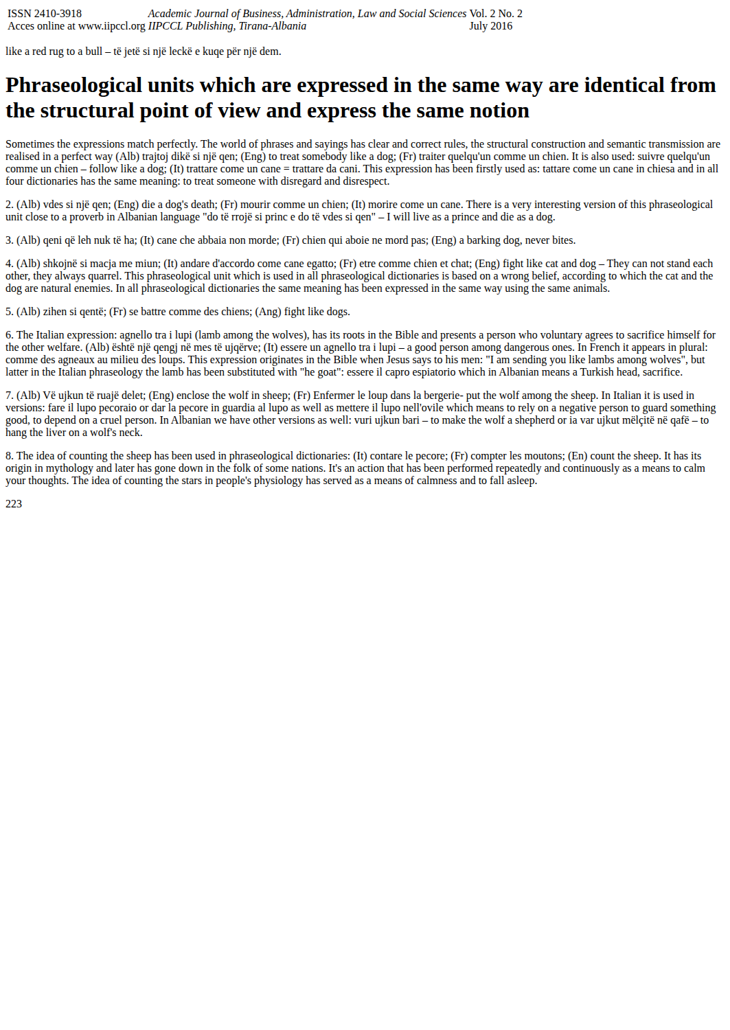| ISSN 2410-3918 Acces online at www.iipccl.org | Academic Journal of Business, Administration, Law and Social Sciences IIPCCL Publishing, Tirana-Albania | Vol. 2 No. 2 July 2016 |
like a red rug to a bull – të jetë si një leckë e kuqe për një dem.
Phraseological units which are expressed in the same way are identical from the structural point of view and express the same notion
Sometimes the expressions match perfectly. The world of phrases and sayings has clear and correct rules, the structural construction and semantic transmission are realised in a perfect way (Alb) trajtoj dikë si një qen; (Eng) to treat somebody like a dog; (Fr) traiter quelqu'un comme un chien. It is also used: suivre quelqu'un comme un chien – follow like a dog; (It) trattare come un cane = trattare da cani. This expression has been firstly used as: tattare come un cane in chiesa and in all four dictionaries has the same meaning: to treat someone with disregard and disrespect.
2. (Alb) vdes si një qen; (Eng) die a dog's death; (Fr) mourir comme un chien; (It) morire come un cane. There is a very interesting version of this phraseological unit close to a proverb in Albanian language "do të rrojë si princ e do të vdes si qen" – I will live as a prince and die as a dog.
3. (Alb) qeni që leh nuk të ha; (It) cane che abbaia non morde; (Fr) chien qui aboie ne mord pas; (Eng) a barking dog, never bites.
4. (Alb) shkojnë si macja me miun; (It) andare d'accordo come cane egatto; (Fr) etre comme chien et chat; (Eng) fight like cat and dog – They can not stand each other, they always quarrel. This phraseological unit which is used in all phraseological dictionaries is based on a wrong belief, according to which the cat and the dog are natural enemies. In all phraseological dictionaries the same meaning has been expressed in the same way using the same animals.
5. (Alb) zihen si qentë; (Fr) se battre comme des chiens; (Ang) fight like dogs.
6. The Italian expression: agnello tra i lupi (lamb among the wolves), has its roots in the Bible and presents a person who voluntary agrees to sacrifice himself for the other welfare. (Alb) është një qengj në mes të ujqërve; (It) essere un agnello tra i lupi – a good person among dangerous ones. In French it appears in plural: comme des agneaux au milieu des loups. This expression originates in the Bible when Jesus says to his men: "I am sending you like lambs among wolves", but latter in the Italian phraseology the lamb has been substituted with "he goat": essere il capro espiatorio which in Albanian means a Turkish head, sacrifice.
7. (Alb) Vë ujkun të ruajë delet; (Eng) enclose the wolf in sheep; (Fr) Enfermer le loup dans la bergerie- put the wolf among the sheep. In Italian it is used in versions: fare il lupo pecoraio or dar la pecore in guardia al lupo as well as mettere il lupo nell'ovile which means to rely on a negative person to guard something good, to depend on a cruel person. In Albanian we have other versions as well: vuri ujkun bari – to make the wolf a shepherd or ia var ujkut mëlçitë në qafë – to hang the liver on a wolf's neck.
8. The idea of counting the sheep has been used in phraseological dictionaries: (It) contare le pecore; (Fr) compter les moutons; (En) count the sheep. It has its origin in mythology and later has gone down in the folk of some nations. It's an action that has been performed repeatedly and continuously as a means to calm your thoughts. The idea of counting the stars in people's physiology has served as a means of calmness and to fall asleep.
223